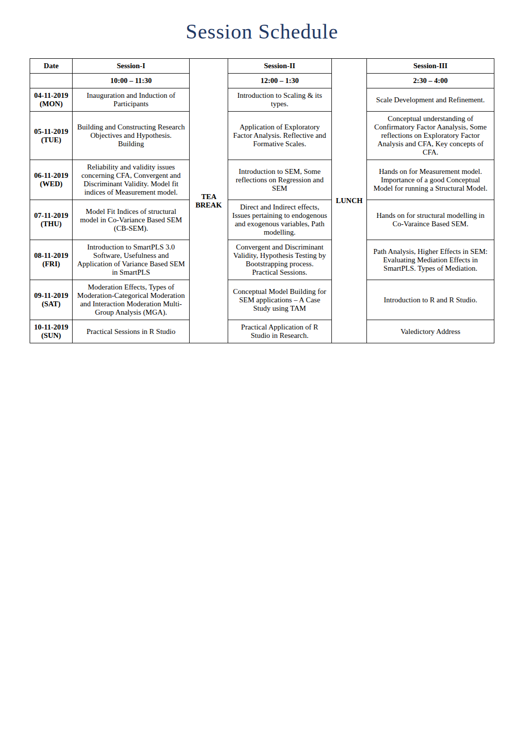Session Schedule
| Date | Session-I | T E A B R E A K | Session-II | L U N C H | Session-III |
| --- | --- | --- | --- | --- | --- |
| | 10:00 – 11:30 | 12:00 – 1:30 | 2:30 – 4:00 |
| 04-11-2019 (MON) | Inauguration and Induction of Participants | Introduction to Scaling & its types. | Scale Development and Refinement. |
| 05-11-2019 (TUE) | Building and Constructing Research Objectives and Hypothesis. Building | Application of Exploratory Factor Analysis. Reflective and Formative Scales. | Conceptual understanding of Confirmatory Factor Aanalysis, Some reflections on Exploratory Factor Analysis and CFA, Key concepts of CFA. |
| 06-11-2019 (WED) | Reliability and validity issues concerning CFA, Convergent and Discriminant Validity. Model fit indices of Measurement model. | Introduction to SEM, Some reflections on Regression and SEM | Hands on for Measurement model. Importance of a good Conceptual Model for running a Structural Model. |
| 07-11-2019 (THU) | Model Fit Indices of structural model in Co-Variance Based SEM (CB-SEM). | Direct and Indirect effects, Issues pertaining to endogenous and exogenous variables, Path modelling. | Hands on for structural modelling in Co-Varaince Based SEM. |
| 08-11-2019 (FRI) | Introduction to SmartPLS 3.0 Software, Usefulness and Application of Variance Based SEM in SmartPLS | Convergent and Discriminant Validity, Hypothesis Testing by Bootstrapping process. Practical Sessions. | Path Analysis, Higher Effects in SEM: Evaluating Mediation Effects in SmartPLS. Types of Mediation. |
| 09-11-2019 (SAT) | Moderation Effects, Types of Moderation-Categorical Moderation and Interaction Moderation Multi-Group Analysis (MGA). | Conceptual Model Building for SEM applications – A Case Study using TAM | Introduction to R and R Studio. |
| 10-11-2019 (SUN) | Practical Sessions in R Studio | Practical Application of R Studio in Research. | Valedictory Address |